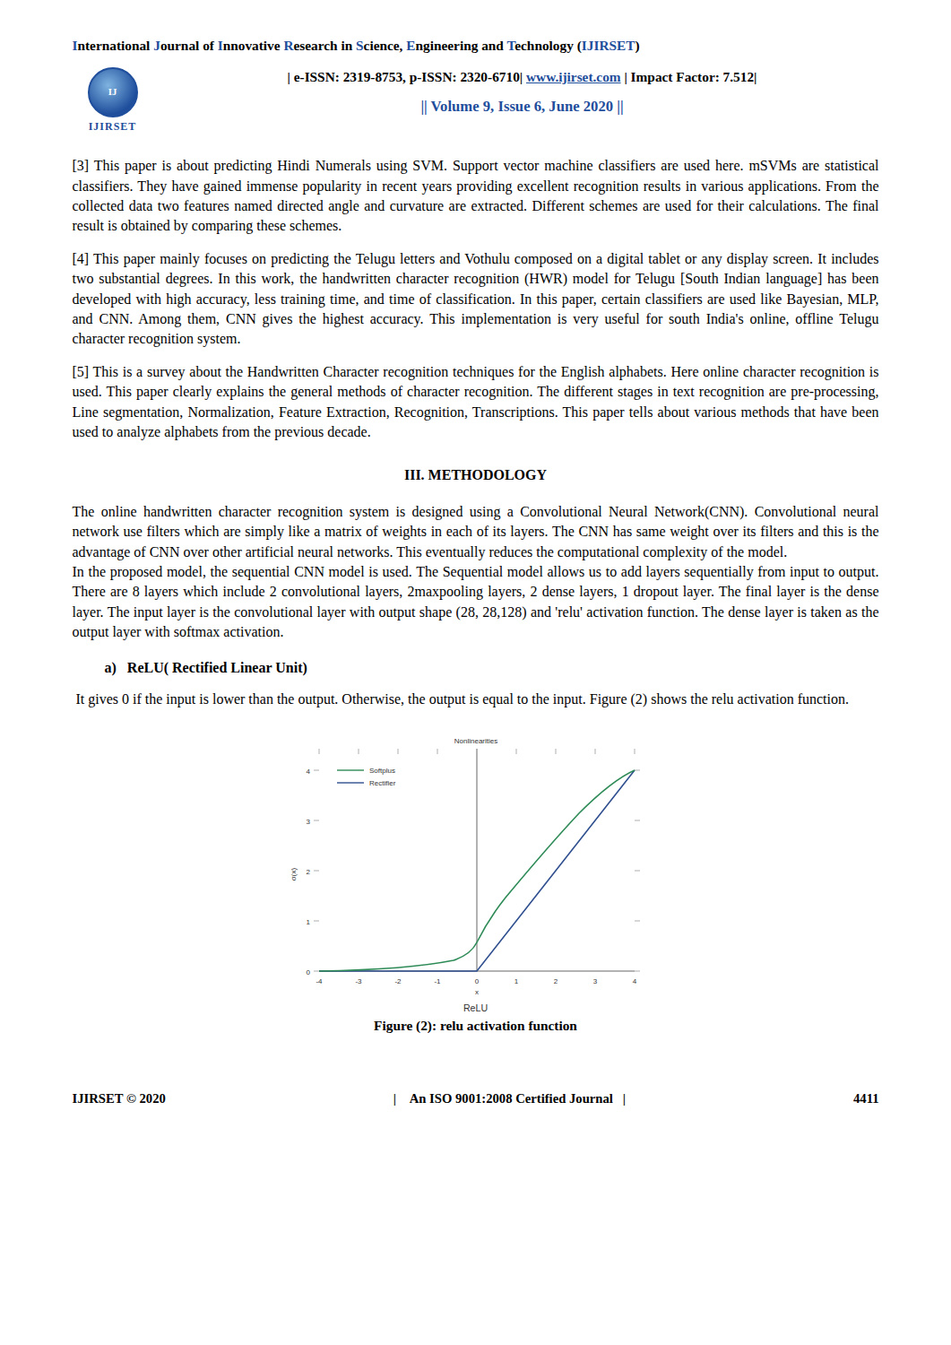International Journal of Innovative Research in Science, Engineering and Technology (IJIRSET)
IJ
IJIRSET
| e-ISSN: 2319-8753, p-ISSN: 2320-6710| www.ijirset.com | Impact Factor: 7.512|
|| Volume 9, Issue 6, June 2020 ||
[3] This paper is about predicting Hindi Numerals using SVM. Support vector machine classifiers are used here. mSVMs are statistical classifiers. They have gained immense popularity in recent years providing excellent recognition results in various applications. From the collected data two features named directed angle and curvature are extracted. Different schemes are used for their calculations. The final result is obtained by comparing these schemes.
[4] This paper mainly focuses on predicting the Telugu letters and Vothulu composed on a digital tablet or any display screen. It includes two substantial degrees. In this work, the handwritten character recognition (HWR) model for Telugu [South Indian language] has been developed with high accuracy, less training time, and time of classification. In this paper, certain classifiers are used like Bayesian, MLP, and CNN. Among them, CNN gives the highest accuracy. This implementation is very useful for south India's online, offline Telugu character recognition system.
[5] This is a survey about the Handwritten Character recognition techniques for the English alphabets. Here online character recognition is used. This paper clearly explains the general methods of character recognition. The different stages in text recognition are pre-processing, Line segmentation, Normalization, Feature Extraction, Recognition, Transcriptions. This paper tells about various methods that have been used to analyze alphabets from the previous decade.
III. METHODOLOGY
The online handwritten character recognition system is designed using a Convolutional Neural Network(CNN). Convolutional neural network use filters which are simply like a matrix of weights in each of its layers. The CNN has same weight over its filters and this is the advantage of CNN over other artificial neural networks. This eventually reduces the computational complexity of the model.
In the proposed model, the sequential CNN model is used. The Sequential model allows us to add layers sequentially from input to output. There are 8 layers which include 2 convolutional layers, 2maxpooling layers, 2 dense layers, 1 dropout layer. The final layer is the dense layer. The input layer is the convolutional layer with output shape (28, 28,128) and 'relu' activation function. The dense layer is taken as the output layer with softmax activation.
a) ReLU( Rectified Linear Unit)
It gives 0 if the input is lower than the output. Otherwise, the output is equal to the input. Figure (2) shows the relu activation function.
Nonlinearities Softplus Rectifier 4 3 2 1 0 σ(x) -4 -3 -2 -1 0 1 2 3 4 x
ReLU
Figure (2): relu activation function
IJIRSET © 2020
| An ISO 9001:2008 Certified Journal |
4411